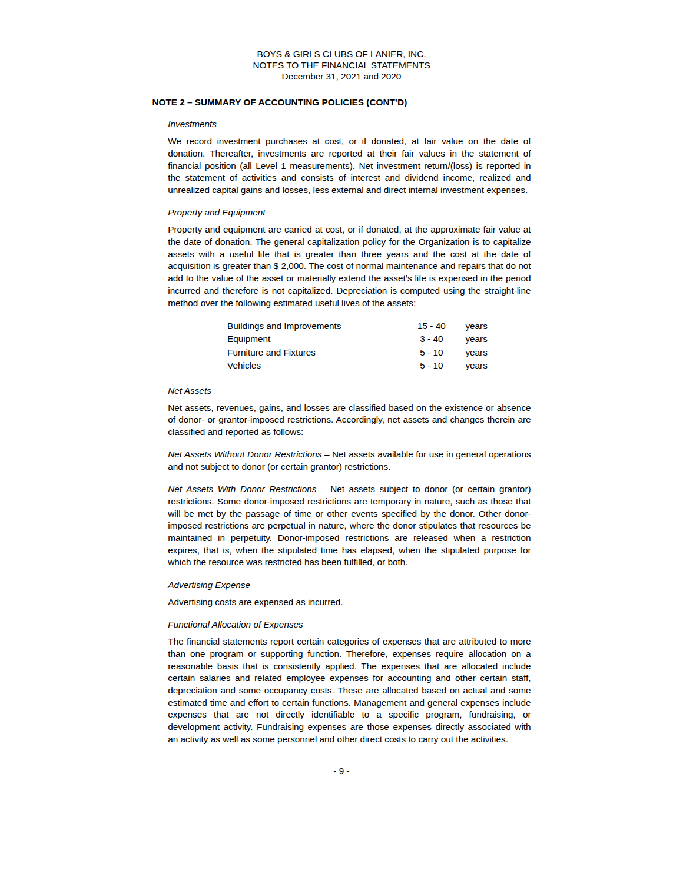BOYS & GIRLS CLUBS OF LANIER, INC.
NOTES TO THE FINANCIAL STATEMENTS
December 31, 2021 and 2020
NOTE 2 – SUMMARY OF ACCOUNTING POLICIES (CONT’D)
Investments
We record investment purchases at cost, or if donated, at fair value on the date of donation. Thereafter, investments are reported at their fair values in the statement of financial position (all Level 1 measurements). Net investment return/(loss) is reported in the statement of activities and consists of interest and dividend income, realized and unrealized capital gains and losses, less external and direct internal investment expenses.
Property and Equipment
Property and equipment are carried at cost, or if donated, at the approximate fair value at the date of donation. The general capitalization policy for the Organization is to capitalize assets with a useful life that is greater than three years and the cost at the date of acquisition is greater than $ 2,000. The cost of normal maintenance and repairs that do not add to the value of the asset or materially extend the asset’s life is expensed in the period incurred and therefore is not capitalized. Depreciation is computed using the straight-line method over the following estimated useful lives of the assets:
| Buildings and Improvements | 15 - 40 | years |
| Equipment | 3 - 40 | years |
| Furniture and Fixtures | 5 - 10 | years |
| Vehicles | 5 - 10 | years |
Net Assets
Net assets, revenues, gains, and losses are classified based on the existence or absence of donor- or grantor-imposed restrictions. Accordingly, net assets and changes therein are classified and reported as follows:
Net Assets Without Donor Restrictions – Net assets available for use in general operations and not subject to donor (or certain grantor) restrictions.
Net Assets With Donor Restrictions – Net assets subject to donor (or certain grantor) restrictions. Some donor-imposed restrictions are temporary in nature, such as those that will be met by the passage of time or other events specified by the donor. Other donor-imposed restrictions are perpetual in nature, where the donor stipulates that resources be maintained in perpetuity. Donor-imposed restrictions are released when a restriction expires, that is, when the stipulated time has elapsed, when the stipulated purpose for which the resource was restricted has been fulfilled, or both.
Advertising Expense
Advertising costs are expensed as incurred.
Functional Allocation of Expenses
The financial statements report certain categories of expenses that are attributed to more than one program or supporting function. Therefore, expenses require allocation on a reasonable basis that is consistently applied. The expenses that are allocated include certain salaries and related employee expenses for accounting and other certain staff, depreciation and some occupancy costs. These are allocated based on actual and some estimated time and effort to certain functions. Management and general expenses include expenses that are not directly identifiable to a specific program, fundraising, or development activity. Fundraising expenses are those expenses directly associated with an activity as well as some personnel and other direct costs to carry out the activities.
- 9 -